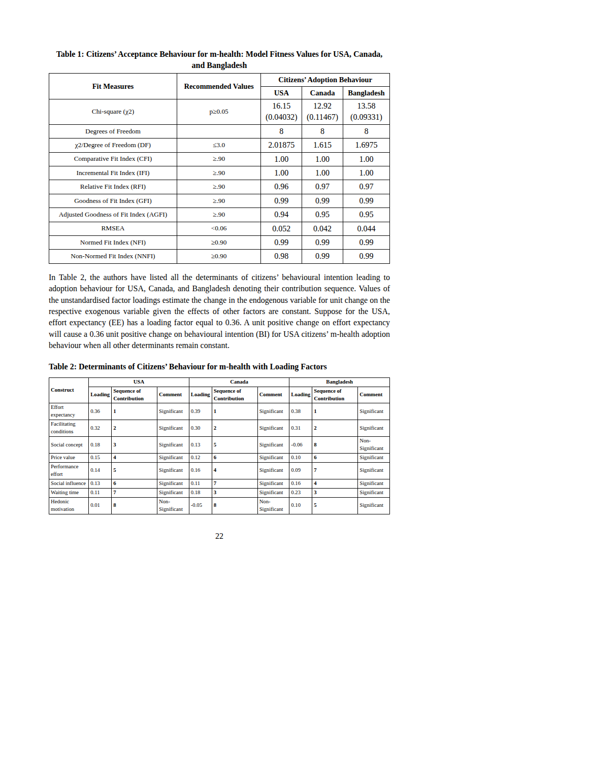Table 1: Citizens’ Acceptance Behaviour for m-health: Model Fitness Values for USA, Canada, and Bangladesh
| Fit Measures | Recommended Values | Citizens’ Adoption Behaviour |
| --- | --- | --- |
| USA | Canada | Bangladesh |
| Chi-square (χ2) | p≥0.05 | 16.15 (0.04032) | 12.92 (0.11467) | 13.58 (0.09331) |
| Degrees of Freedom | | 8 | 8 | 8 |
| χ2/Degree of Freedom (DF) | ≤3.0 | 2.01875 | 1.615 | 1.6975 |
| Comparative Fit Index (CFI) | ≥.90 | 1.00 | 1.00 | 1.00 |
| Incremental Fit Index (IFI) | ≥.90 | 1.00 | 1.00 | 1.00 |
| Relative Fit Index (RFI) | ≥.90 | 0.96 | 0.97 | 0.97 |
| Goodness of Fit Index (GFI) | ≥.90 | 0.99 | 0.99 | 0.99 |
| Adjusted Goodness of Fit Index (AGFI) | ≥.90 | 0.94 | 0.95 | 0.95 |
| RMSEA | <0.06 | 0.052 | 0.042 | 0.044 |
| Normed Fit Index (NFI) | ≥0.90 | 0.99 | 0.99 | 0.99 |
| Non-Normed Fit Index (NNFI) | ≥0.90 | 0.98 | 0.99 | 0.99 |
In Table 2, the authors have listed all the determinants of citizens’ behavioural intention leading to adoption behaviour for USA, Canada, and Bangladesh denoting their contribution sequence. Values of the unstandardised factor loadings estimate the change in the endogenous variable for unit change on the respective exogenous variable given the effects of other factors are constant. Suppose for the USA, effort expectancy (EE) has a loading factor equal to 0.36. A unit positive change on effort expectancy will cause a 0.36 unit positive change on behavioural intention (BI) for USA citizens’ m-health adoption behaviour when all other determinants remain constant.
Table 2: Determinants of Citizens’ Behaviour for m-health with Loading Factors
| Construct | USA | Canada | Bangladesh |
| --- | --- | --- | --- |
| Loading | Sequence of Contribution | Comment | Loading | Sequence of Contribution | Comment | Loading | Sequence of Contribution | Comment |
| Effort expectancy | 0.36 | 1 | Significant | 0.39 | 1 | Significant | 0.38 | 1 | Significant |
| Facilitating conditions | 0.32 | 2 | Significant | 0.30 | 2 | Significant | 0.31 | 2 | Significant |
| Social concept | 0.18 | 3 | Significant | 0.13 | 5 | Significant | -0.06 | 8 | Non-Significant |
| Price value | 0.15 | 4 | Significant | 0.12 | 6 | Significant | 0.10 | 6 | Significant |
| Performance effort | 0.14 | 5 | Significant | 0.16 | 4 | Significant | 0.09 | 7 | Significant |
| Social influence | 0.13 | 6 | Significant | 0.11 | 7 | Significant | 0.16 | 4 | Significant |
| Waiting time | 0.11 | 7 | Significant | 0.18 | 3 | Significant | 0.23 | 3 | Significant |
| Hedonic motivation | 0.01 | 8 | Non-Significant | -0.05 | 8 | Non-Significant | 0.10 | 5 | Significant |
22